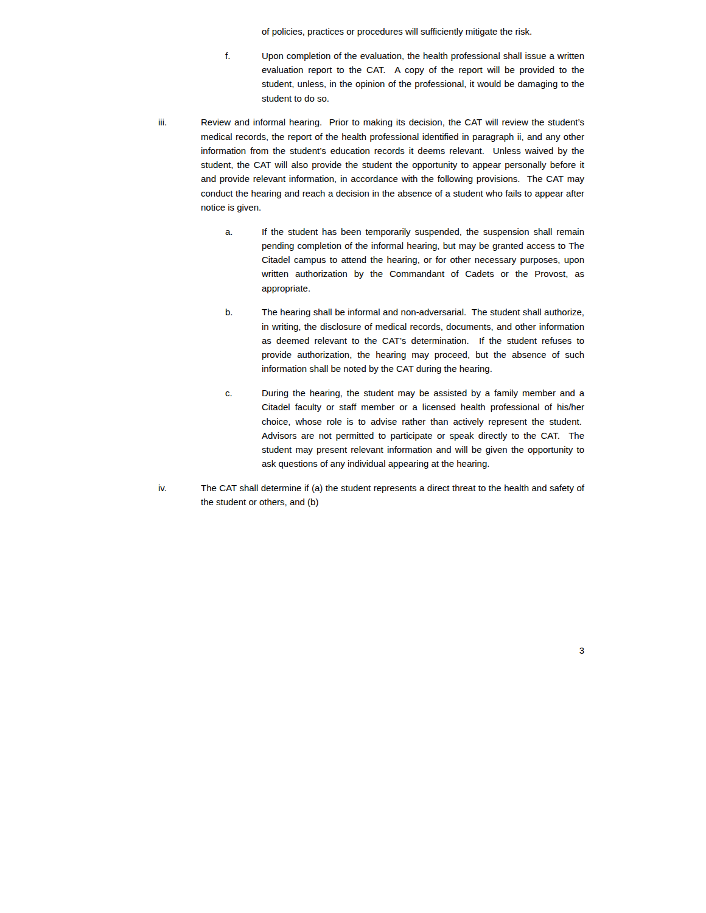of policies, practices or procedures will sufficiently mitigate the risk.
f.
Upon completion of the evaluation, the health professional shall issue a written evaluation report to the CAT. A copy of the report will be provided to the student, unless, in the opinion of the professional, it would be damaging to the student to do so.
iii.
Review and informal hearing. Prior to making its decision, the CAT will review the student’s medical records, the report of the health professional identified in paragraph ii, and any other information from the student’s education records it deems relevant. Unless waived by the student, the CAT will also provide the student the opportunity to appear personally before it and provide relevant information, in accordance with the following provisions. The CAT may conduct the hearing and reach a decision in the absence of a student who fails to appear after notice is given.
a.
If the student has been temporarily suspended, the suspension shall remain pending completion of the informal hearing, but may be granted access to The Citadel campus to attend the hearing, or for other necessary purposes, upon written authorization by the Commandant of Cadets or the Provost, as appropriate.
b.
The hearing shall be informal and non-adversarial. The student shall authorize, in writing, the disclosure of medical records, documents, and other information as deemed relevant to the CAT’s determination. If the student refuses to provide authorization, the hearing may proceed, but the absence of such information shall be noted by the CAT during the hearing.
c.
During the hearing, the student may be assisted by a family member and a Citadel faculty or staff member or a licensed health professional of his/her choice, whose role is to advise rather than actively represent the student. Advisors are not permitted to participate or speak directly to the CAT. The student may present relevant information and will be given the opportunity to ask questions of any individual appearing at the hearing.
iv.
The CAT shall determine if (a) the student represents a direct threat to the health and safety of the student or others, and (b)
3